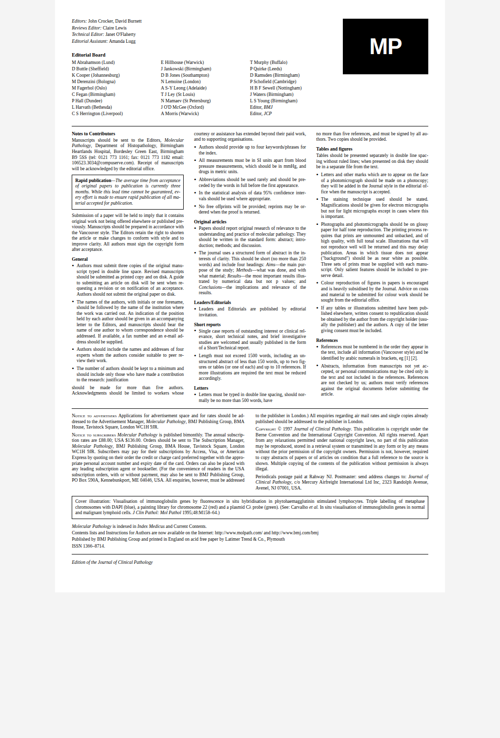Editors: John Crocker, David Burnett
Reviews Editor: Claire Lewis
Technical Editor: Janet O'Flaherty
Editorial Assistant: Amanda Lugg
Editorial Board
M Abrahamson (Lund)
D Buttle (Sheffield)
K Cooper (Johannesburg)
M Derenzini (Bologna)
M Fagerhol (Oslo)
C Fegan (Birmingham)
P Hall (Dundee)
L Harvath (Bethesda)
C S Herrington (Liverpool)
E Hillhouse (Warwick)
J Jankowski (Birmingham)
D B Jones (Southampton)
N Lemoine (London)
A S-Y Leong (Adelaide)
T J Ley (St Louis)
N Mamaev (St Petersburg)
J O'D McGee (Oxford)
A Morris (Warwick)
T Murphy (Buffalo)
P Quirke (Leeds)
D Ramsden (Birmingham)
P Schofield (Cambridge)
H B F Sewell (Nottingham)
J Waters (Birmingham)
L S Young (Birmingham)
Editor, BMJ
Editor, JCP
MP
Notes to Contributors
Manuscripts should be sent to the Editors, Molecular Pathology, Department of Histopathology, Birmingham Heartlands Hospital, Bordesley Green East, Birmingham B9 5SS (tel: 0121 773 1161; fax: 0121 773 1182 email: 106523.3034@compuserve.com). Receipt of manuscripts will be acknowledged by the editorial office.
Rapid publication—The average time from acceptance of original papers to publication is currently three months. While this lead time cannot be guaranteed, every effort is made to ensure rapid publication of all material accepted for publication.
Submission of a paper will be held to imply that it contains original work not being offered elsewhere or published previously. Manuscripts should be prepared in accordance with the Vancouver style. The Editors retain the right to shorten the article or make changes to conform with style and to improve clarity. All authors must sign the copyright form after acceptance.
General
Authors must submit three copies of the original manuscript typed in double line space. Revised manuscripts should be submitted as printed copy and on disk. A guide to submitting an article on disk will be sent when requesting a revision or on notification of an acceptance. Authors should not submit the original paper on disk.
The names of the authors, with initials or one forename, should be followed by the name of the institution where the work was carried out. An indication of the position held by each author should be given in an accompanying letter to the Editors, and manuscripts should bear the name of one author to whom correspondence should be addressed. If available, a fax number and an e-mail address should be supplied.
Authors should include the names and addresses of four experts whom the authors consider suitable to peer review their work.
The number of authors should be kept to a minimum and should include only those who have made a contribution to the research: justification
should be made for more than five authors. Acknowledgments should be limited to workers whose courtesy or assistance has extended beyond their paid work, and to supporting organisations.
Authors should provide up to four keywords/phrases for the index.
All measurements must be in SI units apart from blood pressure measurements, which should be in mmHg, and drugs in metric units.
Abbreviations should be used rarely and should be preceded by the words in full before the first appearance.
In the statistical analysis of data 95% confidence intervals should be used where appropriate.
No free offprints will be provided; reprints may be ordered when the proof is returned.
Original articles
Papers should report original research of relevance to the understanding and practice of molecular pathology. They should be written in the standard form: abstract; introduction; methods; and discussion.
The journal uses a structured form of abstract in the interests of clarity. This should be short (no more than 250 words) and include four headings: Aims—the main purpose of the study; Methods—what was done, and with what material; Results—the most important results illustrated by numerical data but not p values; and Conclusions—the implications and relevance of the results.
Leaders/Editorials
Leaders and Editorials are published by editorial invitation.
Short reports
Single case reports of outstanding interest or clinical relevance, short technical notes, and brief investigative studies are welcomed and usually published in the form of a Short/Technical report.
Length must not exceed 1500 words, including an unstructured abstract of less than 150 words, up to two figures or tables (or one of each) and up to 10 references. If more illustrations are required the text must be reduced accordingly.
Letters
Letters must be typed in double line spacing, should normally be no more than 500 words, have
no more than five references, and must be signed by all authors. Two copies should be provided.
Tables and figures
Tables should be presented separately in double line spacing without ruled lines; when presented on disk they should be in a separate file from the text.
Letters and other marks which are to appear on the face of a photomicrograph should be made on a photocopy; they will be added in the Journal style in the editorial office when the manuscript is accepted.
The staining technique used should be stated. Magnifications should be given for electron micrographs but not for light micrographs except in cases where this is important.
Photographs and photomicrographs should be on glossy paper for half tone reproduction. The printing process requires that prints are unmounted and unbacked, and of high quality, with full tonal scale. Illustrations that will not reproduce well will be returned and this may delay publication. Areas in which tissue does not appear ("background") should be as near white as possible. Three sets of prints must be supplied with each manuscript. Only salient features should be included to preserve detail.
Colour reproduction of figures in papers is encouraged and is heavily subsidised by the Journal. Advice on costs and material to be submitted for colour work should be sought from the editorial office.
If any tables or illustrations submitted have been published elsewhere, written consent to republication should be obtained by the author from the copyright holder (usually the publisher) and the authors. A copy of the letter giving consent must be included.
References
References must be numbered in the order they appear in the text, include all information (Vancouver style) and be identified by arabic numerals in brackets, eg [1] [2].
Abstracts, information from manuscripts not yet accepted, or personal communications may be cited only in the text and not included in the references. References are not checked by us; authors must verify references against the original documents before submitting the article.
Notice to advertisers Applications for advertisement space and for rates should be addressed to the Advertisement Manager, Molecular Pathology, BMJ Publishing Group, BMA House, Tavistock Square, London WC1H 9JR.
Notice to subscribers Molecular Pathology is published bimonthly. The annual subscription rates are £88.00; USA $136.00. Orders should be sent to The Subscription Manager, Molecular Pathology, BMJ Publishing Group, BMA House, Tavistock Square, London WC1H 9JR. Subscribers may pay for their subscriptions by Access, Visa, or American Express by quoting on their order the credit or charge card preferred together with the appropriate personal account number and expiry date of the card. Orders can also be placed with any leading subscription agent or bookseller. (For the convenience of readers in the USA subscription orders, with or without payment, may also be sent to BMJ Publishing Group, PO Box 590A, Kennebunkport, ME 04046, USA. All enquiries, however, must be addressed to the publisher in London.) All enquiries regarding air mail rates and single copies already published should be addressed to the publisher in London.
Copyright © 1997 Journal of Clinical Pathology. This publication is copyright under the Berne Convention and the International Copyright Convention. All rights reserved. Apart from any relaxations permitted under national copyright laws, no part of this publication may be reproduced, stored in a retrieval system or transmitted in any form or by any means without the prior permission of the copyright owners. Permission is not, however, required to copy abstracts of papers or of articles on condition that a full reference to the source is shown. Multiple copying of the contents of the publication without permission is always illegal.
Periodicals postage paid at Rahway NJ. Postmaster: send address changes to: Journal of Clinical Pathology, c/o Mercury Airfreight International Ltd Inc, 2323 Randolph Avenue, Avenel, NJ 07001, USA.
Cover illustration: Visualisation of immunoglobulin genes by fluorescence in situ hybridisation in phytohaemagglutinin stimulated lymphocytes. Triple labelling of metaphase chromosomes with DAPI (blue), a painting library for chromosome 22 (red) and a plasmid Cλ probe (green). (See: Carvalho et al. In situ visualisation of immunoglobulin genes in normal and malignant lymphoid cells. J Clin Pathol: Mol Pathol 1995;48:M158–64.)
Molecular Pathology is indexed in Index Medicus and Current Contents.
Contents lists and Instructions for Authors are now available on the Internet: http://www.molpath.com/ and http://www.bmj.com/bmj
Published by BMJ Publishing Group and printed in England on acid free paper by Latimer Trend & Co., Plymouth
ISSN 1366–8714.
Edition of the Journal of Clinical Pathology